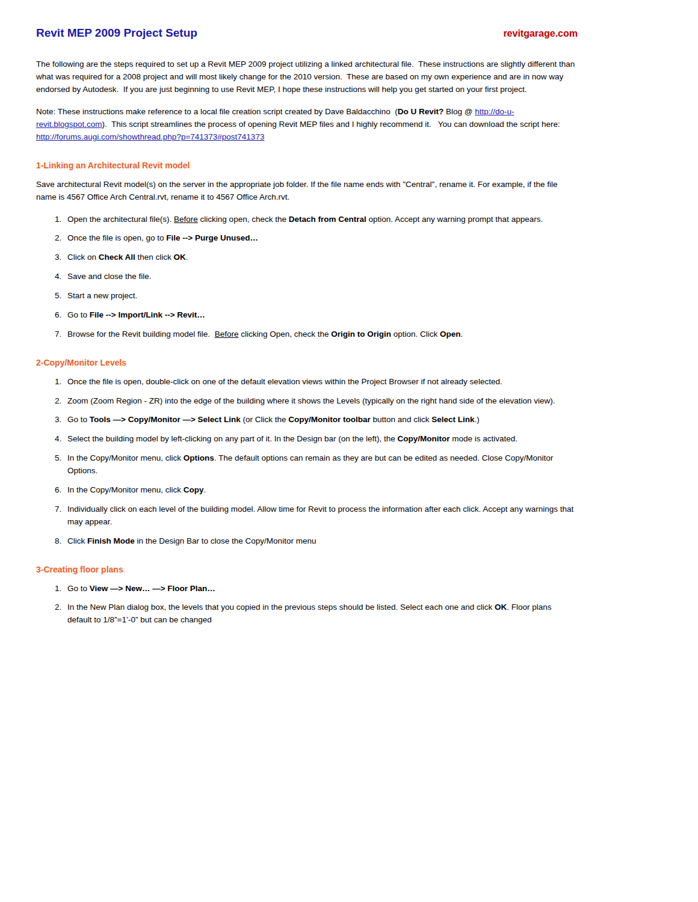Revit MEP 2009 Project Setup
revitgarage.com
The following are the steps required to set up a Revit MEP 2009 project utilizing a linked architectural file. These instructions are slightly different than what was required for a 2008 project and will most likely change for the 2010 version. These are based on my own experience and are in now way endorsed by Autodesk. If you are just beginning to use Revit MEP, I hope these instructions will help you get started on your first project.
Note: These instructions make reference to a local file creation script created by Dave Baldacchino (Do U Revit? Blog @ http://do-u-revit.blogspot.com). This script streamlines the process of opening Revit MEP files and I highly recommend it. You can download the script here: http://forums.augi.com/showthread.php?p=741373#post741373
1-Linking an Architectural Revit model
Save architectural Revit model(s) on the server in the appropriate job folder. If the file name ends with "Central", rename it. For example, if the file name is 4567 Office Arch Central.rvt, rename it to 4567 Office Arch.rvt.
Open the architectural file(s). Before clicking open, check the Detach from Central option. Accept any warning prompt that appears.
Once the file is open, go to File --> Purge Unused…
Click on Check All then click OK.
Save and close the file.
Start a new project.
Go to File --> Import/Link --> Revit…
Browse for the Revit building model file. Before clicking Open, check the Origin to Origin option. Click Open.
2-Copy/Monitor Levels
Once the file is open, double-click on one of the default elevation views within the Project Browser if not already selected.
Zoom (Zoom Region - ZR) into the edge of the building where it shows the Levels (typically on the right hand side of the elevation view).
Go to Tools —> Copy/Monitor —> Select Link (or Click the Copy/Monitor toolbar button and click Select Link.)
Select the building model by left-clicking on any part of it. In the Design bar (on the left), the Copy/Monitor mode is activated.
In the Copy/Monitor menu, click Options. The default options can remain as they are but can be edited as needed. Close Copy/Monitor Options.
In the Copy/Monitor menu, click Copy.
Individually click on each level of the building model. Allow time for Revit to process the information after each click. Accept any warnings that may appear.
Click Finish Mode in the Design Bar to close the Copy/Monitor menu
3-Creating floor plans
Go to View —> New… —> Floor Plan…
In the New Plan dialog box, the levels that you copied in the previous steps should be listed. Select each one and click OK. Floor plans default to 1/8”=1’-0” but can be changed